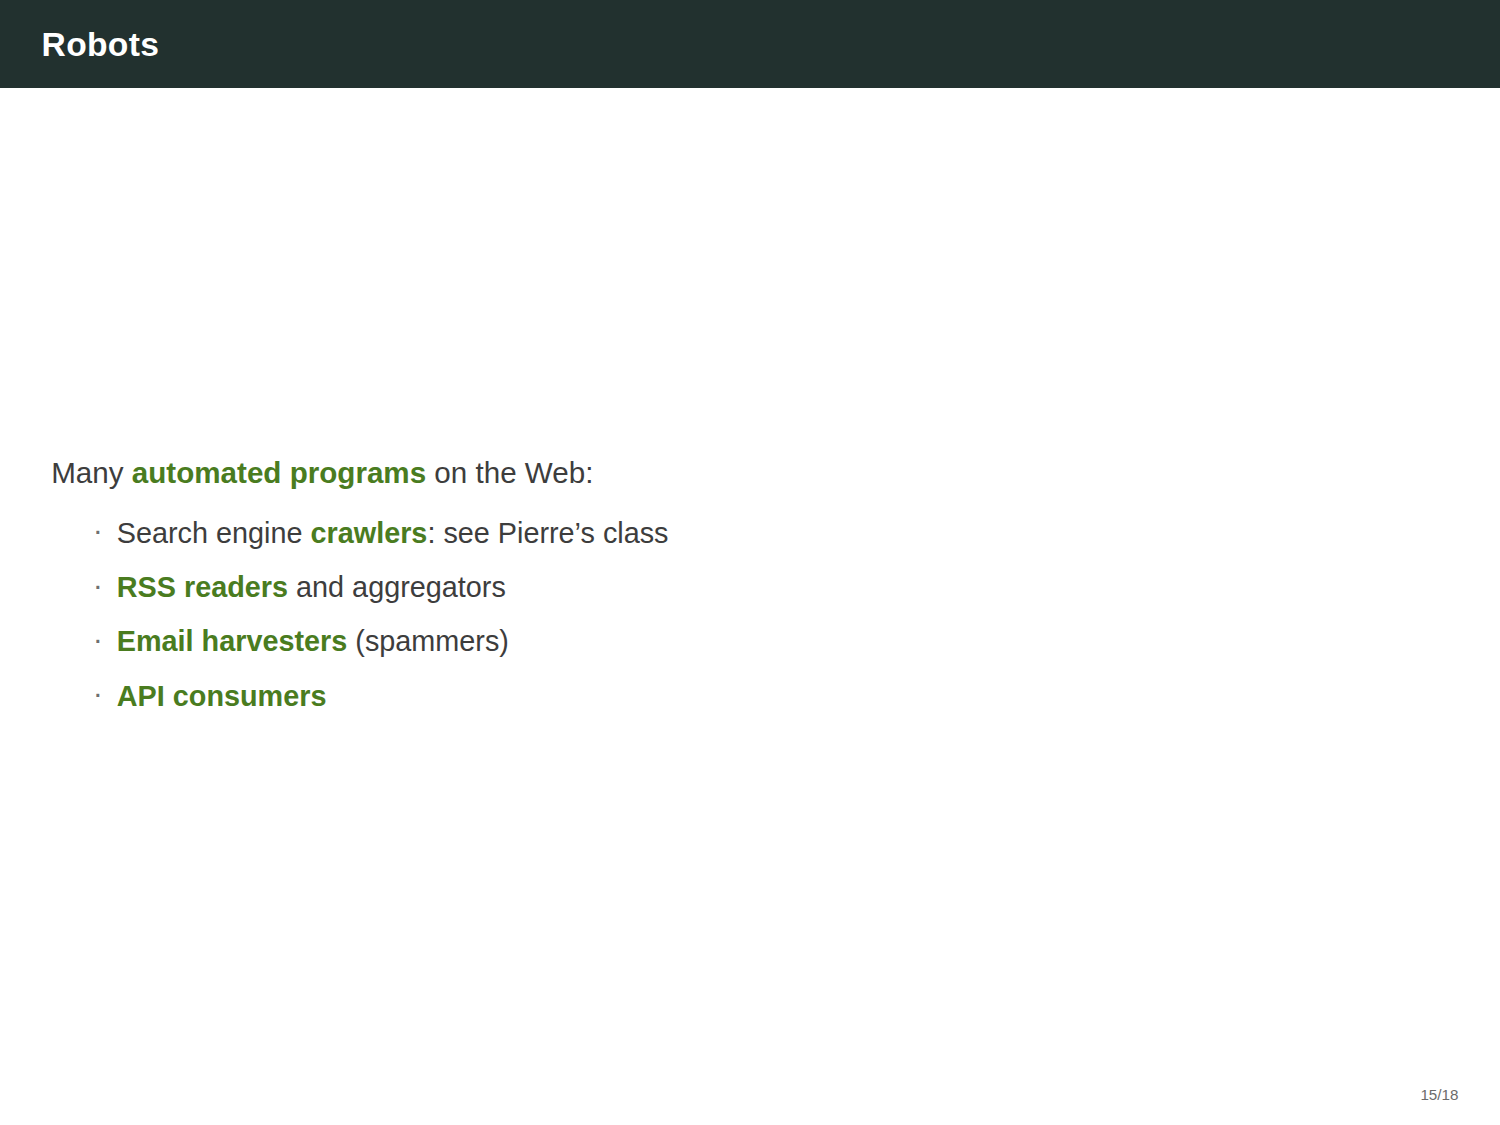Robots
Many automated programs on the Web:
Search engine crawlers: see Pierre’s class
RSS readers and aggregators
Email harvesters (spammers)
API consumers
15/18